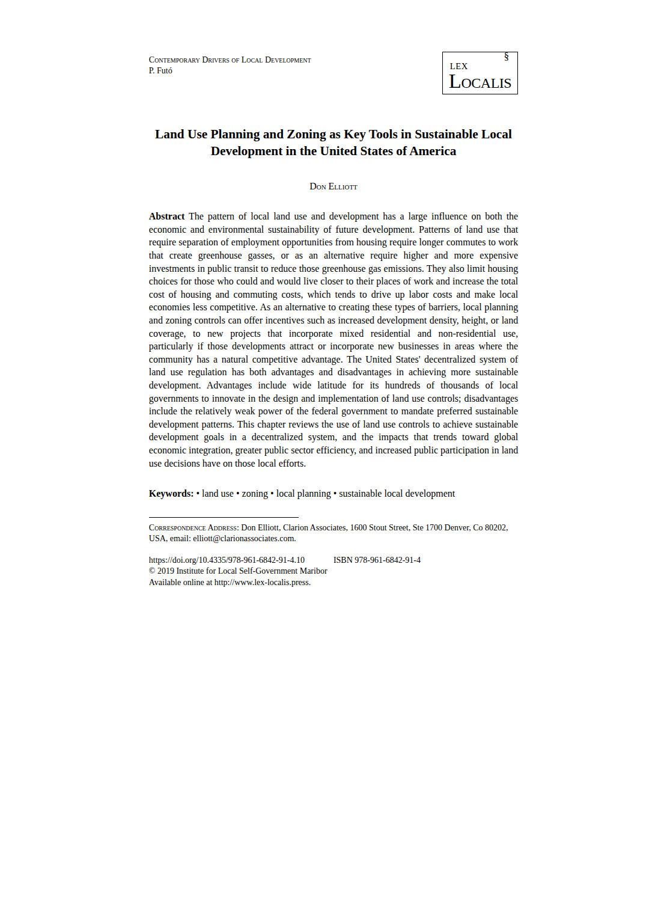Contemporary Drivers of Local Development
P. Futó
§ LEX Localis
Land Use Planning and Zoning as Key Tools in Sustainable Local Development in the United States of America
Don Elliott
Abstract The pattern of local land use and development has a large influence on both the economic and environmental sustainability of future development. Patterns of land use that require separation of employment opportunities from housing require longer commutes to work that create greenhouse gasses, or as an alternative require higher and more expensive investments in public transit to reduce those greenhouse gas emissions. They also limit housing choices for those who could and would live closer to their places of work and increase the total cost of housing and commuting costs, which tends to drive up labor costs and make local economies less competitive. As an alternative to creating these types of barriers, local planning and zoning controls can offer incentives such as increased development density, height, or land coverage, to new projects that incorporate mixed residential and non-residential use, particularly if those developments attract or incorporate new businesses in areas where the community has a natural competitive advantage. The United States' decentralized system of land use regulation has both advantages and disadvantages in achieving more sustainable development. Advantages include wide latitude for its hundreds of thousands of local governments to innovate in the design and implementation of land use controls; disadvantages include the relatively weak power of the federal government to mandate preferred sustainable development patterns. This chapter reviews the use of land use controls to achieve sustainable development goals in a decentralized system, and the impacts that trends toward global economic integration, greater public sector efficiency, and increased public participation in land use decisions have on those local efforts.
Keywords: • land use • zoning • local planning • sustainable local development
Correspondence Address: Don Elliott, Clarion Associates, 1600 Stout Street, Ste 1700 Denver, Co 80202, USA, email: elliott@clarionassociates.com.
https://doi.org/10.4335/978-961-6842-91-4.10 ISBN 978-961-6842-91-4
© 2019 Institute for Local Self-Government Maribor
Available online at http://www.lex-localis.press.